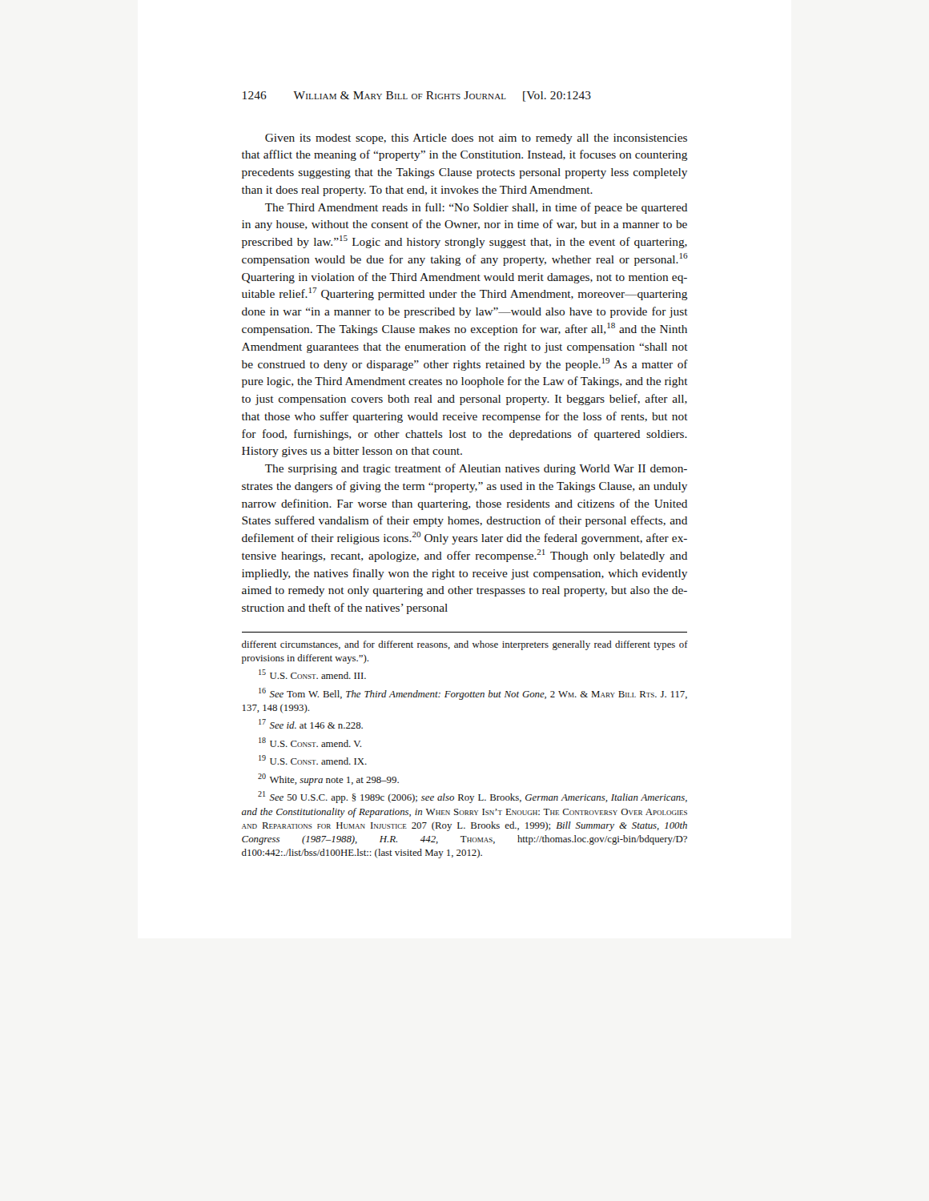1246 William & Mary Bill of Rights Journal [Vol. 20:1243
Given its modest scope, this Article does not aim to remedy all the inconsistencies that afflict the meaning of “property” in the Constitution. Instead, it focuses on countering precedents suggesting that the Takings Clause protects personal property less completely than it does real property. To that end, it invokes the Third Amendment.
The Third Amendment reads in full: “No Soldier shall, in time of peace be quartered in any house, without the consent of the Owner, nor in time of war, but in a manner to be prescribed by law.”15 Logic and history strongly suggest that, in the event of quartering, compensation would be due for any taking of any property, whether real or personal.16 Quartering in violation of the Third Amendment would merit damages, not to mention equitable relief.17 Quartering permitted under the Third Amendment, moreover—quartering done in war “in a manner to be prescribed by law”—would also have to provide for just compensation. The Takings Clause makes no exception for war, after all,18 and the Ninth Amendment guarantees that the enumeration of the right to just compensation “shall not be construed to deny or disparage” other rights retained by the people.19 As a matter of pure logic, the Third Amendment creates no loophole for the Law of Takings, and the right to just compensation covers both real and personal property. It beggars belief, after all, that those who suffer quartering would receive recompense for the loss of rents, but not for food, furnishings, or other chattels lost to the depredations of quartered soldiers. History gives us a bitter lesson on that count.
The surprising and tragic treatment of Aleutian natives during World War II demonstrates the dangers of giving the term “property,” as used in the Takings Clause, an unduly narrow definition. Far worse than quartering, those residents and citizens of the United States suffered vandalism of their empty homes, destruction of their personal effects, and defilement of their religious icons.20 Only years later did the federal government, after extensive hearings, recant, apologize, and offer recompense.21 Though only belatedly and impliedly, the natives finally won the right to receive just compensation, which evidently aimed to remedy not only quartering and other trespasses to real property, but also the destruction and theft of the natives’ personal
different circumstances, and for different reasons, and whose interpreters generally read different types of provisions in different ways.”).
15 U.S. Const. amend. III.
16 See Tom W. Bell, The Third Amendment: Forgotten but Not Gone, 2 Wm. & Mary Bill Rts. J. 117, 137, 148 (1993).
17 See id. at 146 & n.228.
18 U.S. Const. amend. V.
19 U.S. Const. amend. IX.
20 White, supra note 1, at 298–99.
21 See 50 U.S.C. app. § 1989c (2006); see also Roy L. Brooks, German Americans, Italian Americans, and the Constitutionality of Reparations, in When Sorry Isn’t Enough: The Controversy Over Apologies and Reparations for Human Injustice 207 (Roy L. Brooks ed., 1999); Bill Summary & Status, 100th Congress (1987–1988), H.R. 442, Thomas, http://thomas.loc.gov/cgi-bin/bdquery/D?d100:442:./list/bss/d100HE.lst:: (last visited May 1, 2012).